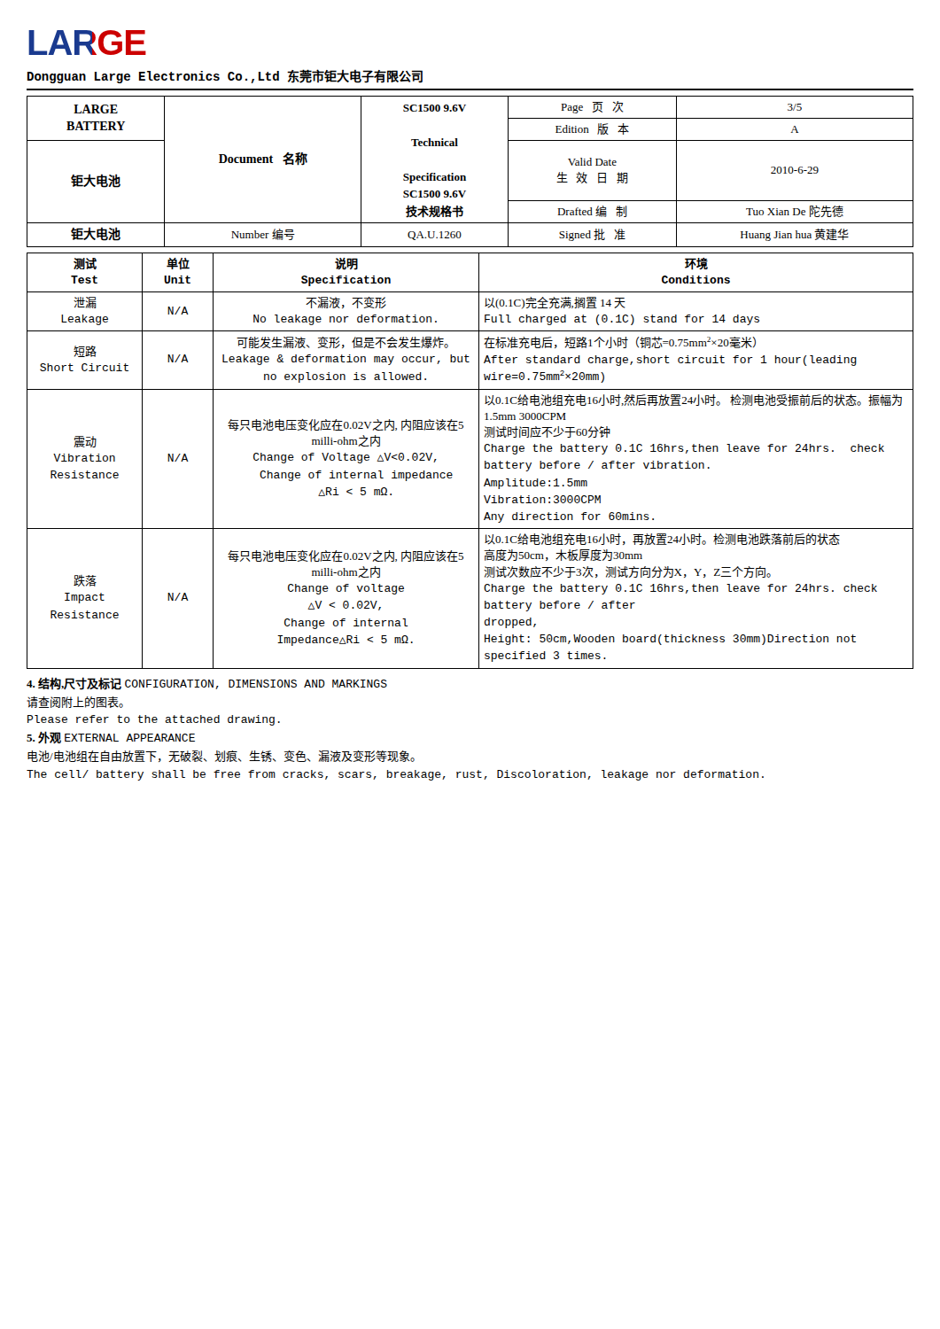LARGE
Dongguan Large Electronics Co.,Ltd 东莞市钜大电子有限公司
| LARGE BATTERY | Document 名称 | SC1500 9.6V Technical Specification SC1500 9.6V 技术规格书 | Page 页 次 | 3/5 |
| Edition 版 本 | A |
| 钜大电池 | Valid Date 生 效 日 期 | 2010-6-29 |
| Drafted 编 制 | Tuo Xian De 陀先德 |
| 钜大电池 | Number 编号 | QA.U.1260 | Signed 批 准 | Huang Jian hua 黄建华 |
| 测试 Test | 单位 Unit | 说明 Specification | 环境 Conditions |
| --- | --- | --- | --- |
| 泄漏 Leakage | N/A | 不漏液，不变形 No leakage nor deformation. | 以(0.1C)完全充满,搁置 14 天 Full charged at (0.1C) stand for 14 days |
| 短路 Short Circuit | N/A | 可能发生漏液、变形，但是不会发生爆炸。 Leakage & deformation may occur, but no explosion is allowed. | 在标准充电后，短路1个小时（铜芯=0.75mm 2 ×20毫米） After standard charge,short circuit for 1 hour(leading wire=0.75mm 2 ×20mm) |
| 震动 Vibration Resistance | N/A | 每只电池电压变化应在0.02V之内, 内阻应该在5 milli-ohm之内 Change of Voltage △V<0.02V, Change of internal impedance △Ri < 5 mΩ. | 以0.1C给电池组充电16小时,然后再放置24小时。 检测电池受振前后的状态。振幅为1.5mm 3000CPM 测试时间应不少于60分钟 Charge the battery 0.1C 16hrs,then leave for 24hrs. check battery before / after vibration. Amplitude:1.5mm Vibration:3000CPM Any direction for 60mins. |
| 跌落 Impact Resistance | N/A | 每只电池电压变化应在0.02V之内, 内阻应该在5 milli-ohm之内 Change of voltage △V < 0.02V, Change of internal Impedance△Ri < 5 mΩ. | 以0.1C给电池组充电16小时，再放置24小时。检测电池跌落前后的状态 高度为50cm，木板厚度为30mm 测试次数应不少于3次，测试方向分为X，Y，Z三个方向。 Charge the battery 0.1C 16hrs,then leave for 24hrs. check battery before / after dropped, Height: 50cm,Wooden board(thickness 30mm)Direction not specified 3 times. |
4. 结构,尺寸及标记 CONFIGURATION, DIMENSIONS AND MARKINGS
请查阅附上的图表。
Please refer to the attached drawing.
5. 外观 EXTERNAL APPEARANCE
电池/电池组在自由放置下，无破裂、划痕、生锈、变色、漏液及变形等现象。
The cell/ battery shall be free from cracks, scars, breakage, rust, Discoloration, leakage nor deformation.